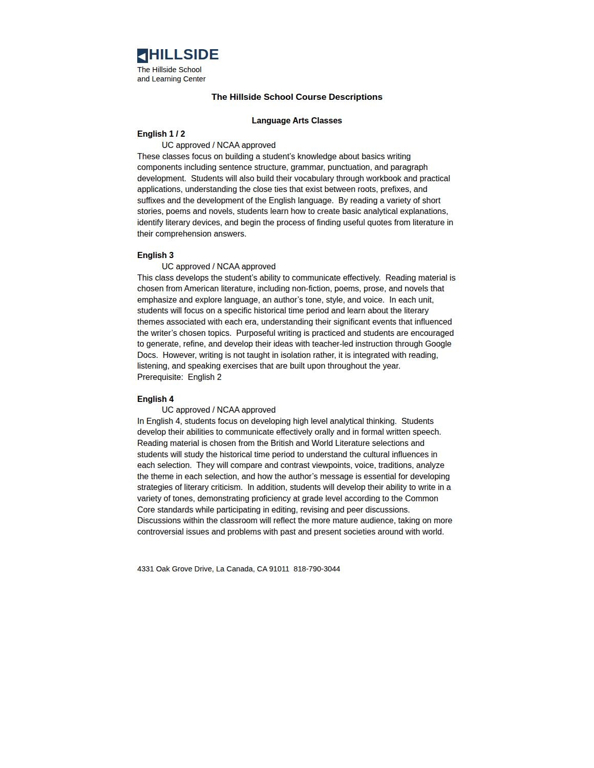◂HILLSIDE
The Hillside School
and Learning Center
The Hillside School Course Descriptions
Language Arts Classes
English 1 / 2
UC approved / NCAA approved
These classes focus on building a student’s knowledge about basics writing components including sentence structure, grammar, punctuation, and paragraph development. Students will also build their vocabulary through workbook and practical applications, understanding the close ties that exist between roots, prefixes, and suffixes and the development of the English language. By reading a variety of short stories, poems and novels, students learn how to create basic analytical explanations, identify literary devices, and begin the process of finding useful quotes from literature in their comprehension answers.
English 3
UC approved / NCAA approved
This class develops the student’s ability to communicate effectively. Reading material is chosen from American literature, including non-fiction, poems, prose, and novels that emphasize and explore language, an author’s tone, style, and voice. In each unit, students will focus on a specific historical time period and learn about the literary themes associated with each era, understanding their significant events that influenced the writer’s chosen topics. Purposeful writing is practiced and students are encouraged to generate, refine, and develop their ideas with teacher-led instruction through Google Docs. However, writing is not taught in isolation rather, it is integrated with reading, listening, and speaking exercises that are built upon throughout the year.
Prerequisite: English 2
English 4
UC approved / NCAA approved
In English 4, students focus on developing high level analytical thinking. Students develop their abilities to communicate effectively orally and in formal written speech. Reading material is chosen from the British and World Literature selections and students will study the historical time period to understand the cultural influences in each selection. They will compare and contrast viewpoints, voice, traditions, analyze the theme in each selection, and how the author’s message is essential for developing strategies of literary criticism. In addition, students will develop their ability to write in a variety of tones, demonstrating proficiency at grade level according to the Common Core standards while participating in editing, revising and peer discussions. Discussions within the classroom will reflect the more mature audience, taking on more controversial issues and problems with past and present societies around with world.
4331 Oak Grove Drive, La Canada, CA 91011 818-790-3044